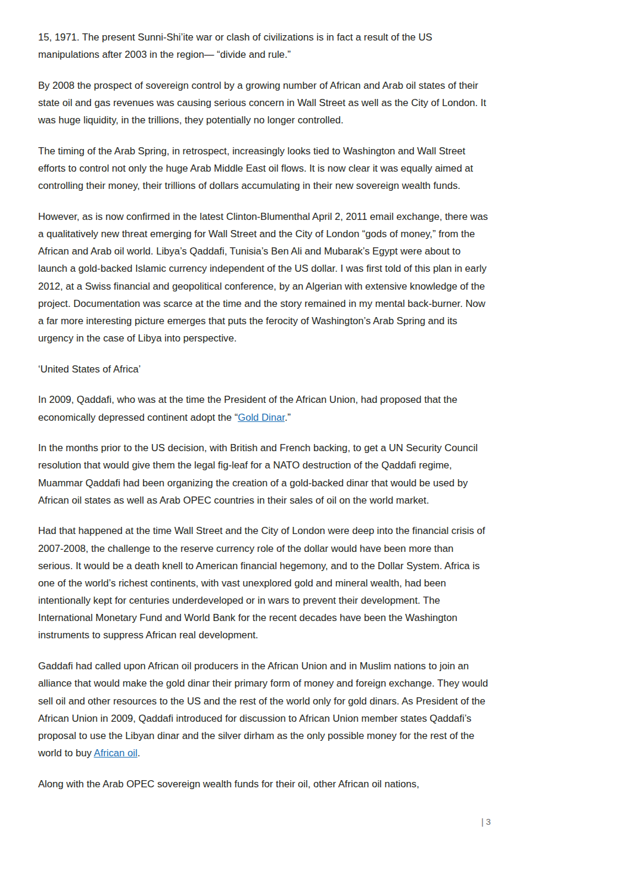15, 1971. The present Sunni-Shi’ite war or clash of civilizations is in fact a result of the US manipulations after 2003 in the region— “divide and rule.”
By 2008 the prospect of sovereign control by a growing number of African and Arab oil states of their state oil and gas revenues was causing serious concern in Wall Street as well as the City of London. It was huge liquidity, in the trillions, they potentially no longer controlled.
The timing of the Arab Spring, in retrospect, increasingly looks tied to Washington and Wall Street efforts to control not only the huge Arab Middle East oil flows. It is now clear it was equally aimed at controlling their money, their trillions of dollars accumulating in their new sovereign wealth funds.
However, as is now confirmed in the latest Clinton-Blumenthal April 2, 2011 email exchange, there was a qualitatively new threat emerging for Wall Street and the City of London “gods of money,” from the African and Arab oil world. Libya’s Qaddafi, Tunisia’s Ben Ali and Mubarak’s Egypt were about to launch a gold-backed Islamic currency independent of the US dollar. I was first told of this plan in early 2012, at a Swiss financial and geopolitical conference, by an Algerian with extensive knowledge of the project. Documentation was scarce at the time and the story remained in my mental back-burner. Now a far more interesting picture emerges that puts the ferocity of Washington’s Arab Spring and its urgency in the case of Libya into perspective.
‘United States of Africa’
In 2009, Qaddafi, who was at the time the President of the African Union, had proposed that the economically depressed continent adopt the “Gold Dinar.”
In the months prior to the US decision, with British and French backing, to get a UN Security Council resolution that would give them the legal fig-leaf for a NATO destruction of the Qaddafi regime, Muammar Qaddafi had been organizing the creation of a gold-backed dinar that would be used by African oil states as well as Arab OPEC countries in their sales of oil on the world market.
Had that happened at the time Wall Street and the City of London were deep into the financial crisis of 2007-2008, the challenge to the reserve currency role of the dollar would have been more than serious. It would be a death knell to American financial hegemony, and to the Dollar System. Africa is one of the world’s richest continents, with vast unexplored gold and mineral wealth, had been intentionally kept for centuries underdeveloped or in wars to prevent their development. The International Monetary Fund and World Bank for the recent decades have been the Washington instruments to suppress African real development.
Gaddafi had called upon African oil producers in the African Union and in Muslim nations to join an alliance that would make the gold dinar their primary form of money and foreign exchange. They would sell oil and other resources to the US and the rest of the world only for gold dinars. As President of the African Union in 2009, Qaddafi introduced for discussion to African Union member states Qaddafi’s proposal to use the Libyan dinar and the silver dirham as the only possible money for the rest of the world to buy African oil.
Along with the Arab OPEC sovereign wealth funds for their oil, other African oil nations,
| 3